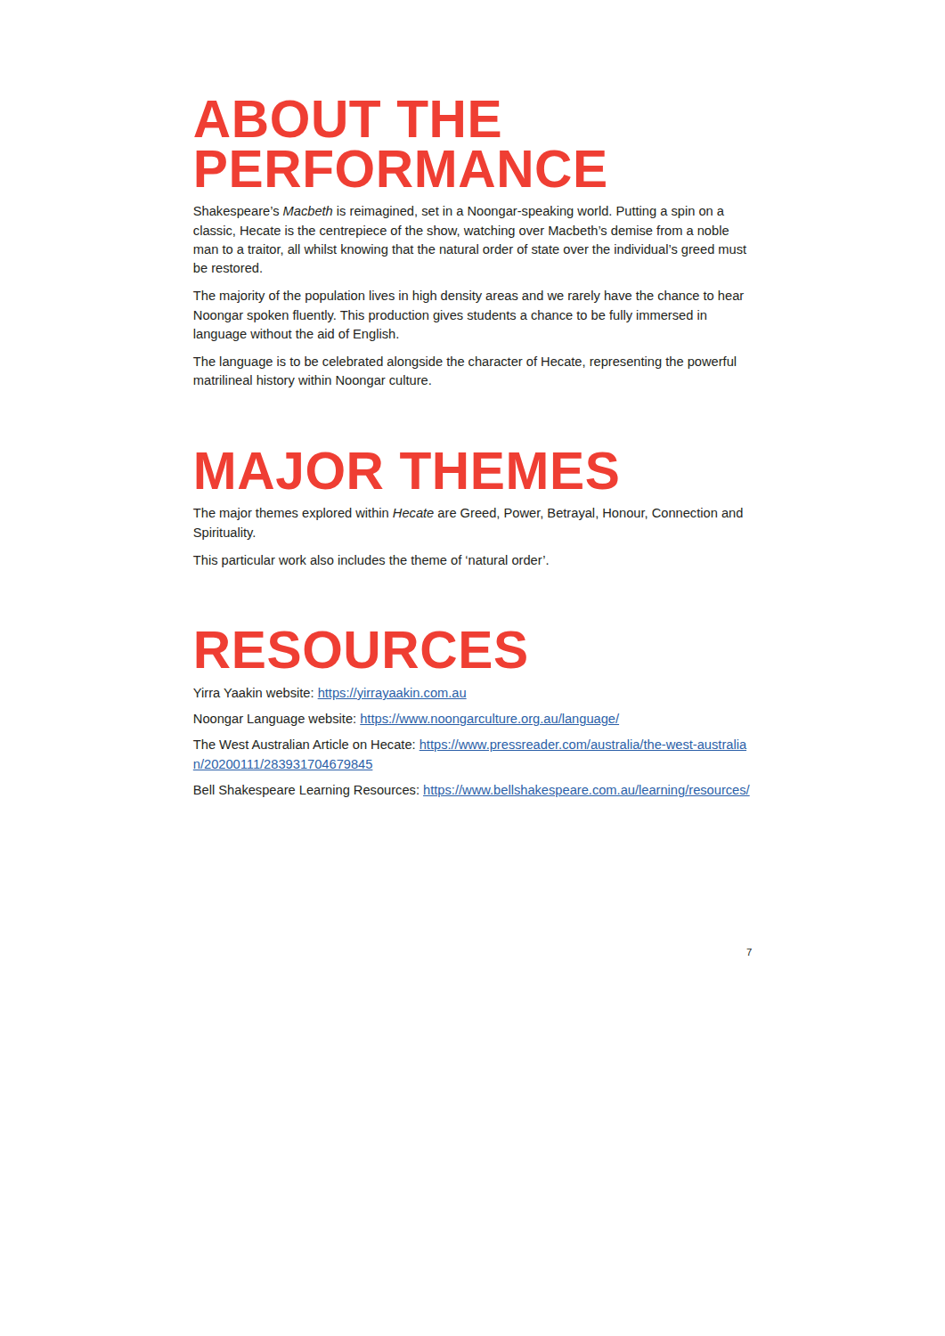About the performance
Shakespeare’s Macbeth is reimagined, set in a Noongar-speaking world. Putting a spin on a classic, Hecate is the centrepiece of the show, watching over Macbeth’s demise from a noble man to a traitor, all whilst knowing that the natural order of state over the individual’s greed must be restored.
The majority of the population lives in high density areas and we rarely have the chance to hear Noongar spoken fluently. This production gives students a chance to be fully immersed in language without the aid of English.
The language is to be celebrated alongside the character of Hecate, representing the powerful matrilineal history within Noongar culture.
Major themes
The major themes explored within Hecate are Greed, Power, Betrayal, Honour, Connection and Spirituality.
This particular work also includes the theme of ‘natural order’.
Resources
Yirra Yaakin website: https://yirrayaakin.com.au
Noongar Language website: https://www.noongarculture.org.au/language/
The West Australian Article on Hecate: https://www.pressreader.com/australia/the-west-australian/20200111/283931704679845
Bell Shakespeare Learning Resources: https://www.bellshakespeare.com.au/learning/resources/
7